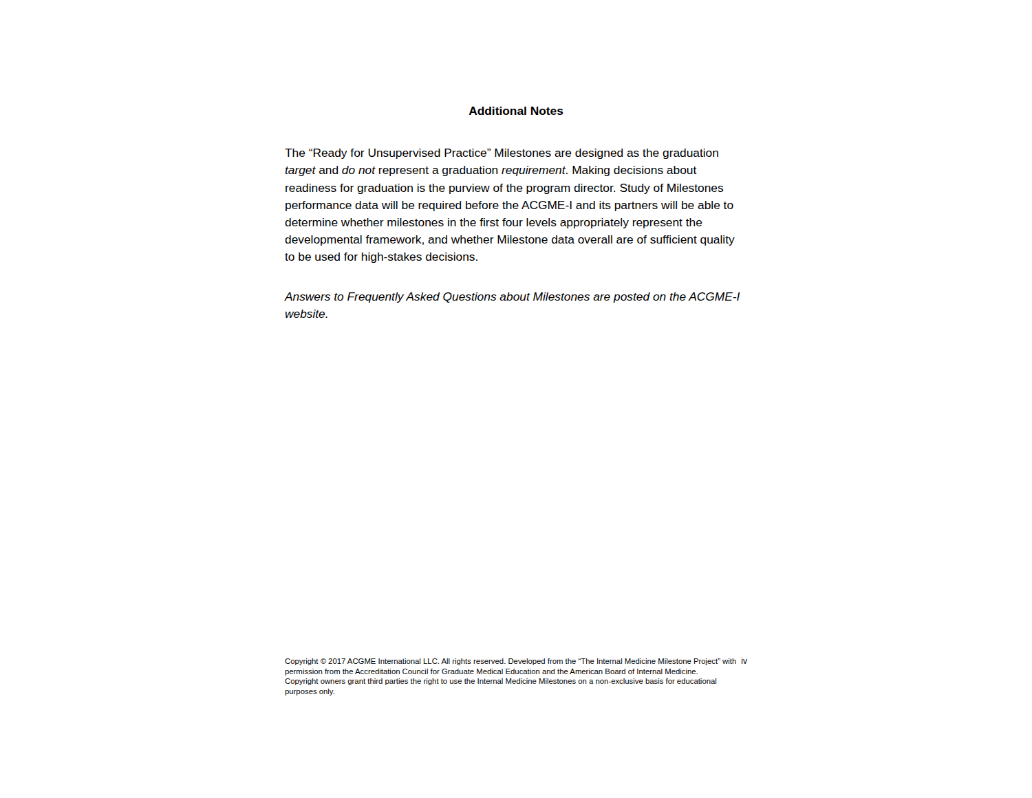Additional Notes
The “Ready for Unsupervised Practice” Milestones are designed as the graduation target and do not represent a graduation requirement. Making decisions about readiness for graduation is the purview of the program director. Study of Milestones performance data will be required before the ACGME-I and its partners will be able to determine whether milestones in the first four levels appropriately represent the developmental framework, and whether Milestone data overall are of sufficient quality to be used for high-stakes decisions.
Answers to Frequently Asked Questions about Milestones are posted on the ACGME-I website.
iv Copyright © 2017 ACGME International LLC. All rights reserved. Developed from the “The Internal Medicine Milestone Project” with permission from the Accreditation Council for Graduate Medical Education and the American Board of Internal Medicine. Copyright owners grant third parties the right to use the Internal Medicine Milestones on a non-exclusive basis for educational purposes only.